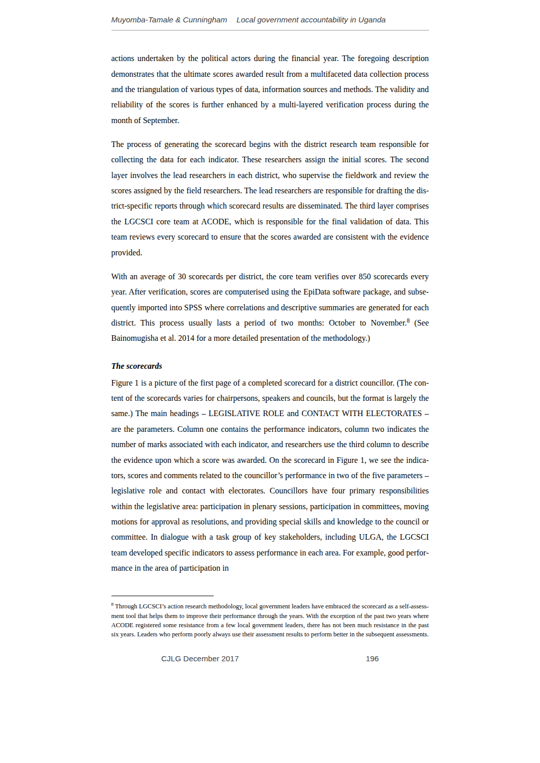Muyomba-Tamale & Cunningham Local government accountability in Uganda
actions undertaken by the political actors during the financial year. The foregoing description demonstrates that the ultimate scores awarded result from a multifaceted data collection process and the triangulation of various types of data, information sources and methods. The validity and reliability of the scores is further enhanced by a multi-layered verification process during the month of September.
The process of generating the scorecard begins with the district research team responsible for collecting the data for each indicator. These researchers assign the initial scores. The second layer involves the lead researchers in each district, who supervise the fieldwork and review the scores assigned by the field researchers. The lead researchers are responsible for drafting the district-specific reports through which scorecard results are disseminated. The third layer comprises the LGCSCI core team at ACODE, which is responsible for the final validation of data. This team reviews every scorecard to ensure that the scores awarded are consistent with the evidence provided.
With an average of 30 scorecards per district, the core team verifies over 850 scorecards every year. After verification, scores are computerised using the EpiData software package, and subsequently imported into SPSS where correlations and descriptive summaries are generated for each district. This process usually lasts a period of two months: October to November.8 (See Bainomugisha et al. 2014 for a more detailed presentation of the methodology.)
The scorecards
Figure 1 is a picture of the first page of a completed scorecard for a district councillor. (The content of the scorecards varies for chairpersons, speakers and councils, but the format is largely the same.) The main headings – LEGISLATIVE ROLE and CONTACT WITH ELECTORATES – are the parameters. Column one contains the performance indicators, column two indicates the number of marks associated with each indicator, and researchers use the third column to describe the evidence upon which a score was awarded. On the scorecard in Figure 1, we see the indicators, scores and comments related to the councillor’s performance in two of the five parameters – legislative role and contact with electorates. Councillors have four primary responsibilities within the legislative area: participation in plenary sessions, participation in committees, moving motions for approval as resolutions, and providing special skills and knowledge to the council or committee. In dialogue with a task group of key stakeholders, including ULGA, the LGCSCI team developed specific indicators to assess performance in each area. For example, good performance in the area of participation in
8 Through LGCSCI’s action research methodology, local government leaders have embraced the scorecard as a self-assessment tool that helps them to improve their performance through the years. With the exception of the past two years where ACODE registered some resistance from a few local government leaders, there has not been much resistance in the past six years. Leaders who perform poorly always use their assessment results to perform better in the subsequent assessments.
CJLG December 2017 196